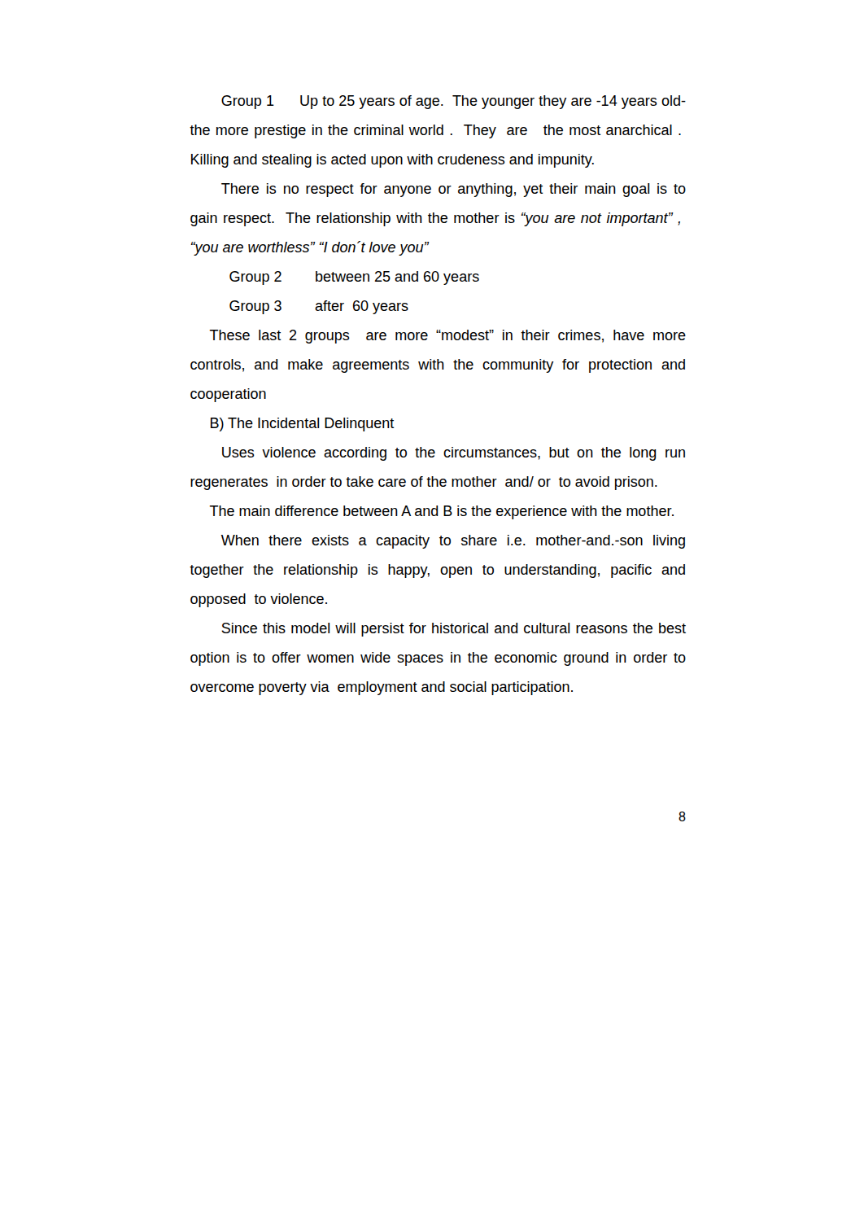Group 1 Up to 25 years of age. The younger they are -14 years old- the more prestige in the criminal world . They are the most anarchical . Killing and stealing is acted upon with crudeness and impunity.
There is no respect for anyone or anything, yet their main goal is to gain respect. The relationship with the mother is “you are not important” , “you are worthless” “I don´t love you”
Group 2between 25 and 60 years
Group 3after 60 years
These last 2 groups are more “modest” in their crimes, have more controls, and make agreements with the community for protection and cooperation
B) The Incidental Delinquent
Uses violence according to the circumstances, but on the long run regenerates in order to take care of the mother and/ or to avoid prison.
The main difference between A and B is the experience with the mother.
When there exists a capacity to share i.e. mother-and.-son living together the relationship is happy, open to understanding, pacific and opposed to violence.
Since this model will persist for historical and cultural reasons the best option is to offer women wide spaces in the economic ground in order to overcome poverty via employment and social participation.
8